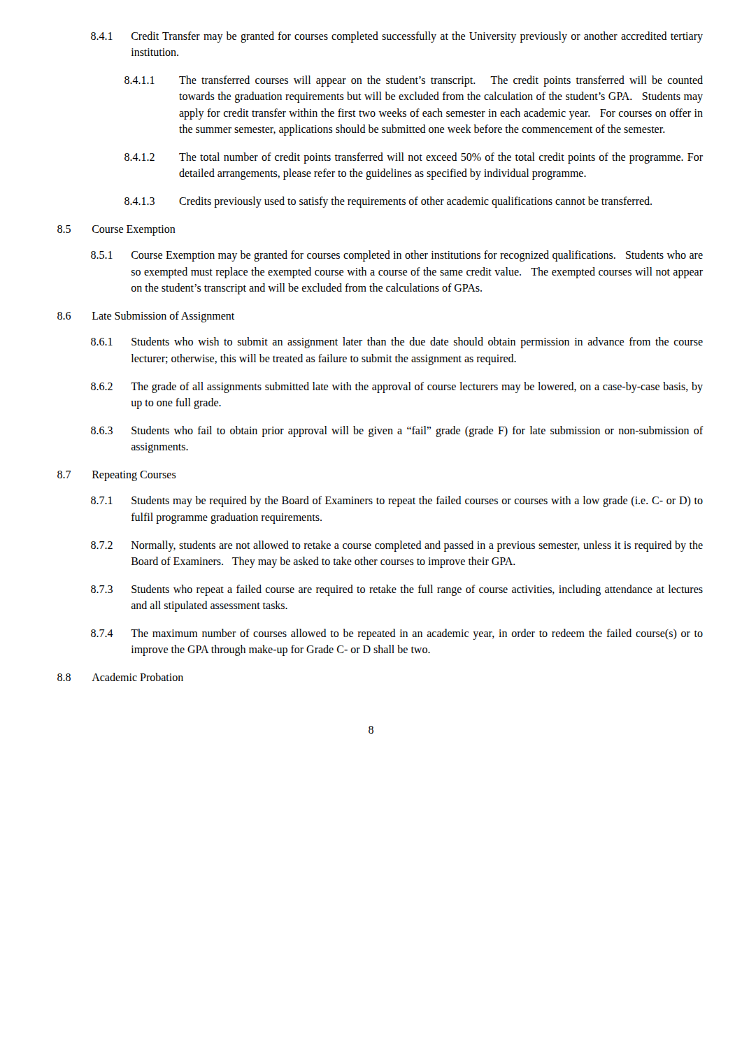8.4.1 Credit Transfer may be granted for courses completed successfully at the University previously or another accredited tertiary institution.
8.4.1.1 The transferred courses will appear on the student’s transcript. The credit points transferred will be counted towards the graduation requirements but will be excluded from the calculation of the student’s GPA. Students may apply for credit transfer within the first two weeks of each semester in each academic year. For courses on offer in the summer semester, applications should be submitted one week before the commencement of the semester.
8.4.1.2 The total number of credit points transferred will not exceed 50% of the total credit points of the programme. For detailed arrangements, please refer to the guidelines as specified by individual programme.
8.4.1.3 Credits previously used to satisfy the requirements of other academic qualifications cannot be transferred.
8.5 Course Exemption
8.5.1 Course Exemption may be granted for courses completed in other institutions for recognized qualifications. Students who are so exempted must replace the exempted course with a course of the same credit value. The exempted courses will not appear on the student’s transcript and will be excluded from the calculations of GPAs.
8.6 Late Submission of Assignment
8.6.1 Students who wish to submit an assignment later than the due date should obtain permission in advance from the course lecturer; otherwise, this will be treated as failure to submit the assignment as required.
8.6.2 The grade of all assignments submitted late with the approval of course lecturers may be lowered, on a case-by-case basis, by up to one full grade.
8.6.3 Students who fail to obtain prior approval will be given a “fail” grade (grade F) for late submission or non-submission of assignments.
8.7 Repeating Courses
8.7.1 Students may be required by the Board of Examiners to repeat the failed courses or courses with a low grade (i.e. C- or D) to fulfil programme graduation requirements.
8.7.2 Normally, students are not allowed to retake a course completed and passed in a previous semester, unless it is required by the Board of Examiners. They may be asked to take other courses to improve their GPA.
8.7.3 Students who repeat a failed course are required to retake the full range of course activities, including attendance at lectures and all stipulated assessment tasks.
8.7.4 The maximum number of courses allowed to be repeated in an academic year, in order to redeem the failed course(s) or to improve the GPA through make-up for Grade C- or D shall be two.
8.8 Academic Probation
8